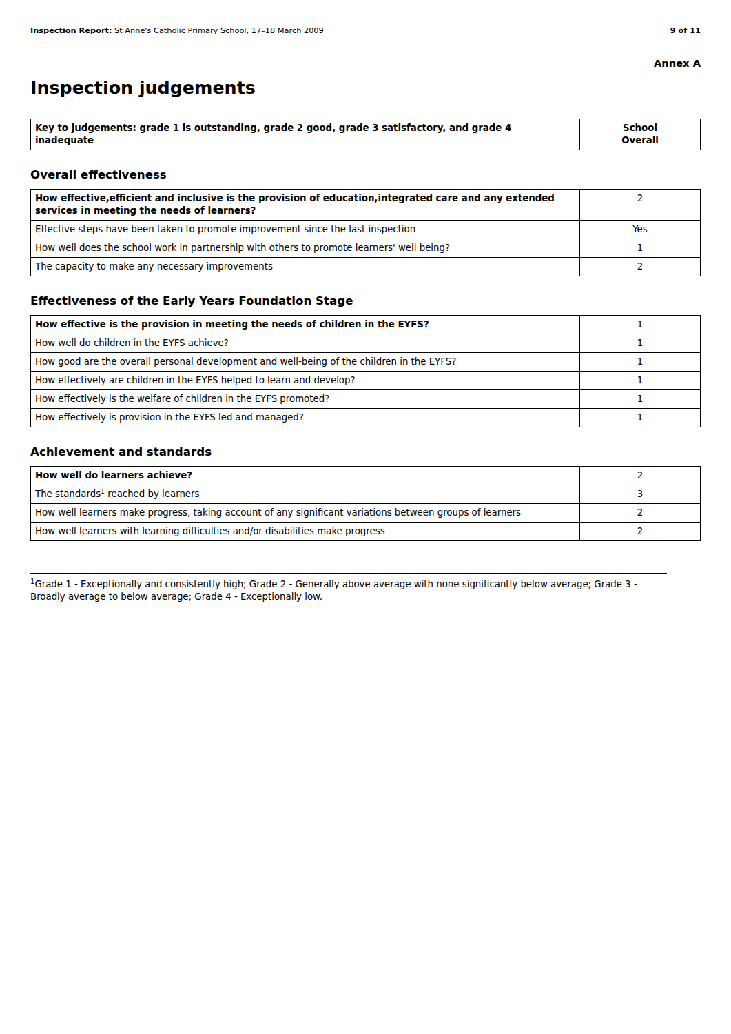Inspection Report: St Anne's Catholic Primary School, 17–18 March 2009
9 of 11
Annex A
Inspection judgements
| Key to judgements: grade 1 is outstanding, grade 2 good, grade 3 satisfactory, and grade 4 inadequate | School Overall |
Overall effectiveness
| How effective,efficient and inclusive is the provision of education,integrated care and any extended services in meeting the needs of learners? | 2 |
| Effective steps have been taken to promote improvement since the last inspection | Yes |
| How well does the school work in partnership with others to promote learners' well being? | 1 |
| The capacity to make any necessary improvements | 2 |
Effectiveness of the Early Years Foundation Stage
| How effective is the provision in meeting the needs of children in the EYFS? | 1 |
| How well do children in the EYFS achieve? | 1 |
| How good are the overall personal development and well-being of the children in the EYFS? | 1 |
| How effectively are children in the EYFS helped to learn and develop? | 1 |
| How effectively is the welfare of children in the EYFS promoted? | 1 |
| How effectively is provision in the EYFS led and managed? | 1 |
Achievement and standards
| How well do learners achieve? | 2 |
| The standards 1 reached by learners | 3 |
| How well learners make progress, taking account of any significant variations between groups of learners | 2 |
| How well learners with learning difficulties and/or disabilities make progress | 2 |
1Grade 1 - Exceptionally and consistently high; Grade 2 - Generally above average with none significantly below average; Grade 3 - Broadly average to below average; Grade 4 - Exceptionally low.